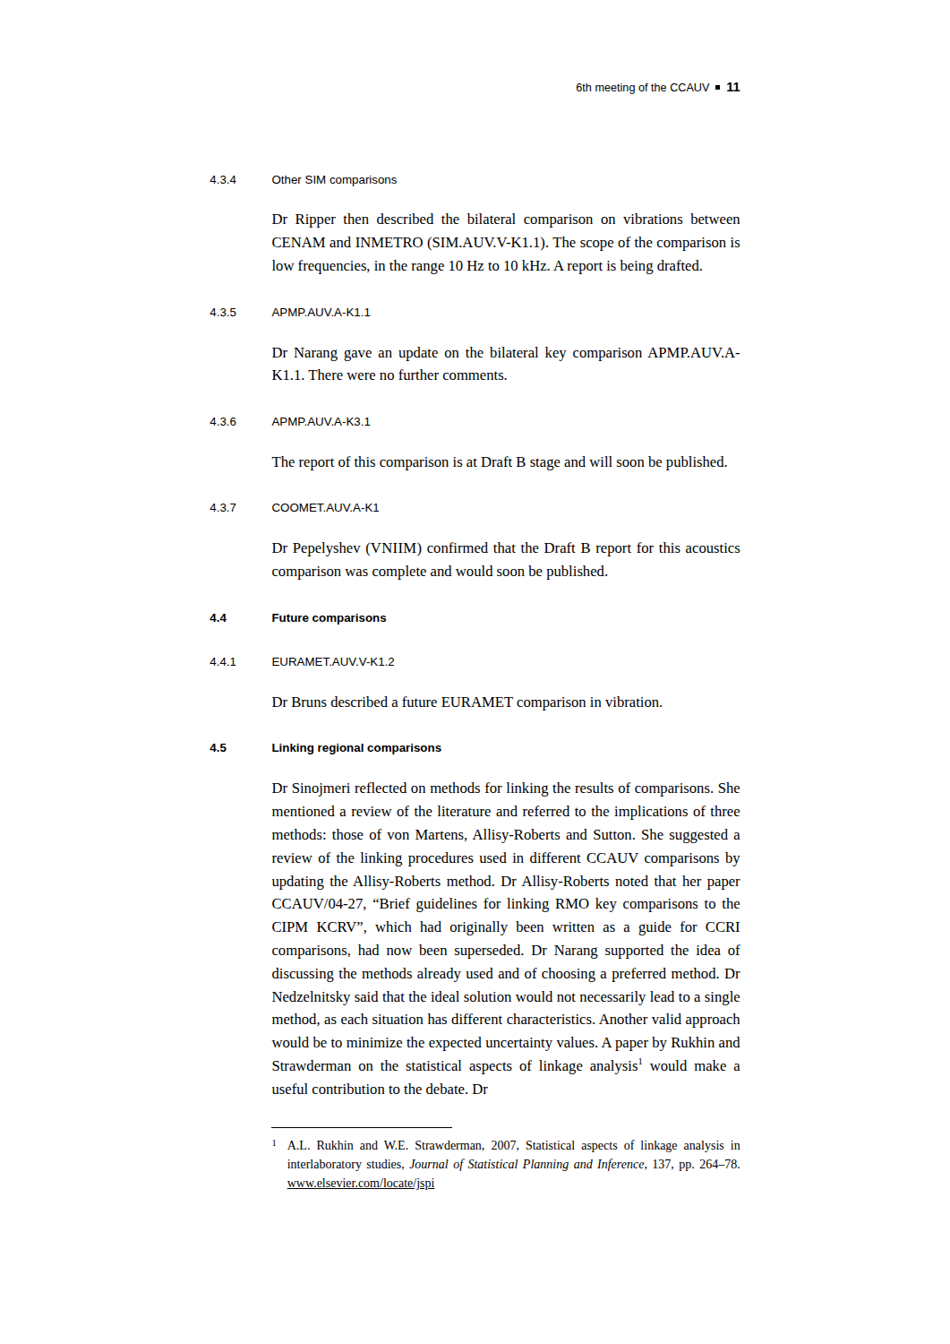6th meeting of the CCAUV 11
4.3.4 Other SIM comparisons
Dr Ripper then described the bilateral comparison on vibrations between CENAM and INMETRO (SIM.AUV.V-K1.1). The scope of the comparison is low frequencies, in the range 10 Hz to 10 kHz. A report is being drafted.
4.3.5 APMP.AUV.A-K1.1
Dr Narang gave an update on the bilateral key comparison APMP.AUV.A-K1.1. There were no further comments.
4.3.6 APMP.AUV.A-K3.1
The report of this comparison is at Draft B stage and will soon be published.
4.3.7 COOMET.AUV.A-K1
Dr Pepelyshev (VNIIM) confirmed that the Draft B report for this acoustics comparison was complete and would soon be published.
4.4 Future comparisons
4.4.1 EURAMET.AUV.V-K1.2
Dr Bruns described a future EURAMET comparison in vibration.
4.5 Linking regional comparisons
Dr Sinojmeri reflected on methods for linking the results of comparisons. She mentioned a review of the literature and referred to the implications of three methods: those of von Martens, Allisy-Roberts and Sutton. She suggested a review of the linking procedures used in different CCAUV comparisons by updating the Allisy-Roberts method. Dr Allisy-Roberts noted that her paper CCAUV/04-27, “Brief guidelines for linking RMO key comparisons to the CIPM KCRV”, which had originally been written as a guide for CCRI comparisons, had now been superseded. Dr Narang supported the idea of discussing the methods already used and of choosing a preferred method. Dr Nedzelnitsky said that the ideal solution would not necessarily lead to a single method, as each situation has different characteristics. Another valid approach would be to minimize the expected uncertainty values. A paper by Rukhin and Strawderman on the statistical aspects of linkage analysis1 would make a useful contribution to the debate. Dr
1A.L. Rukhin and W.E. Strawderman, 2007, Statistical aspects of linkage analysis in interlaboratory studies, Journal of Statistical Planning and Inference, 137, pp. 264–78. www.elsevier.com/locate/jspi